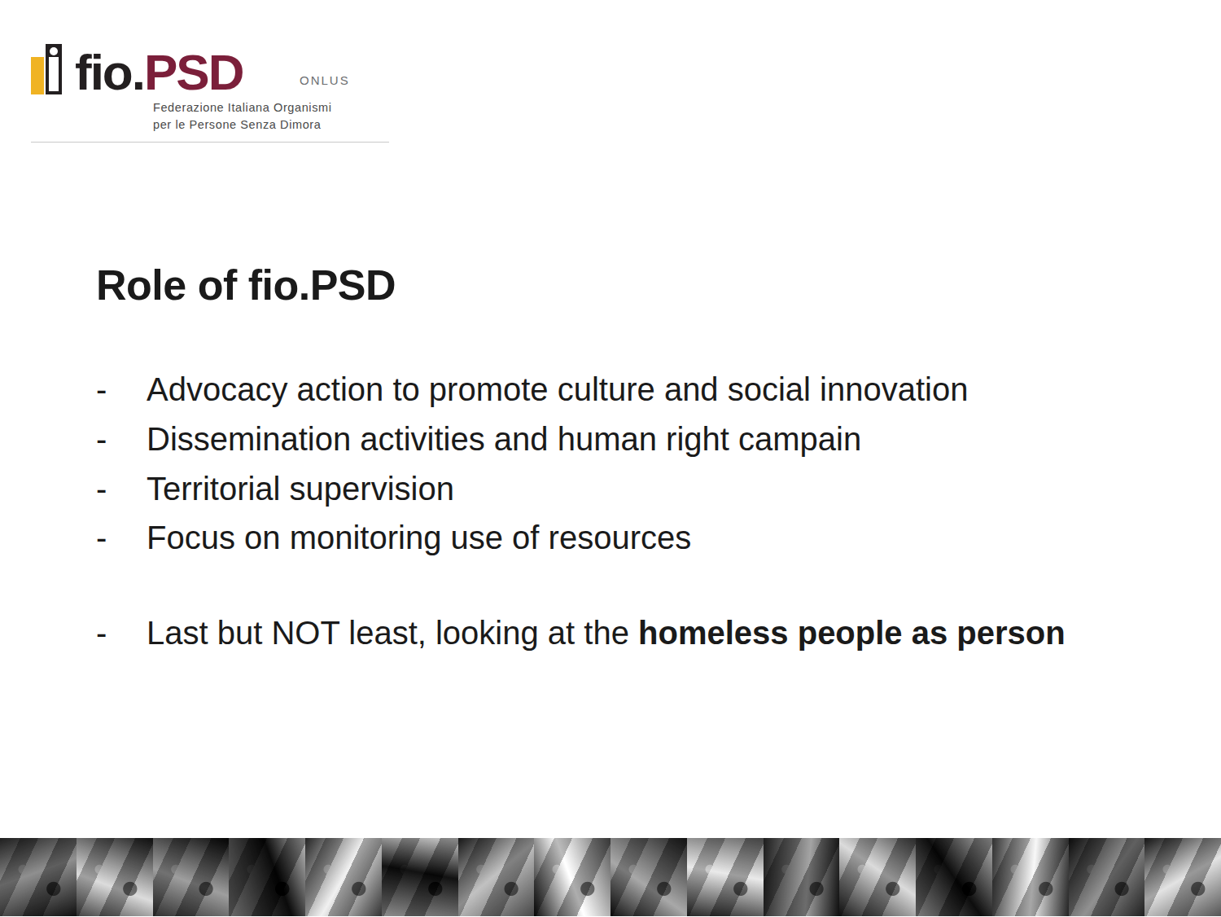fio. PSD
ONLUS
Federazione Italiana Organismi
per le Persone Senza Dimora
Role of fio.PSD
Advocacy action to promote culture and social innovation
Dissemination activities and human right campain
Territorial supervision
Focus on monitoring use of resources
Last but NOT least, looking at the homeless people as person